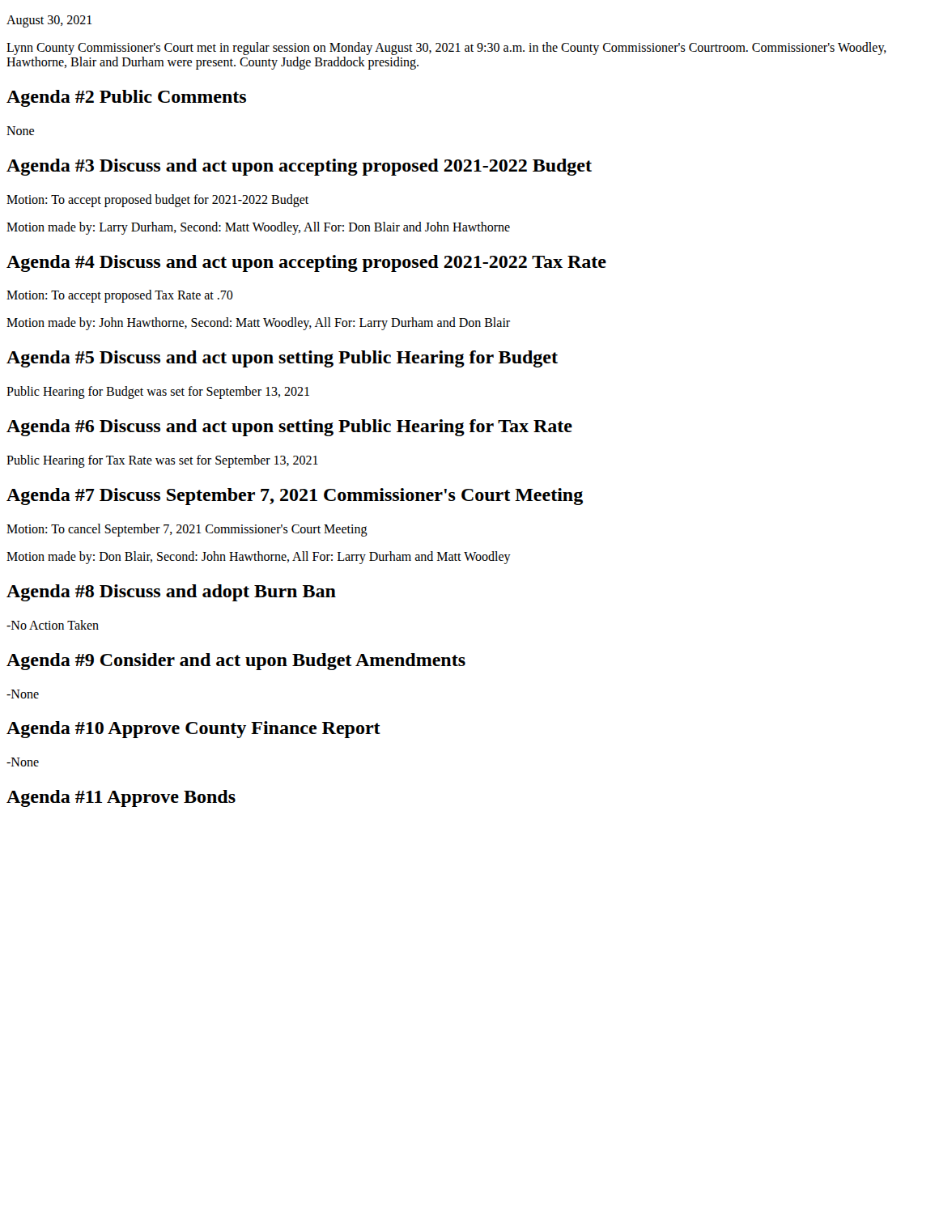August 30, 2021
Lynn County Commissioner's Court met in regular session on Monday August 30, 2021 at 9:30 a.m. in the County Commissioner's Courtroom. Commissioner's Woodley, Hawthorne, Blair and Durham were present. County Judge Braddock presiding.
Agenda #2 Public Comments
None
Agenda #3 Discuss and act upon accepting proposed 2021-2022 Budget
Motion: To accept proposed budget for 2021-2022 Budget
Motion made by: Larry Durham, Second: Matt Woodley, All For: Don Blair and John Hawthorne
Agenda #4 Discuss and act upon accepting proposed 2021-2022 Tax Rate
Motion: To accept proposed Tax Rate at .70
Motion made by: John Hawthorne, Second: Matt Woodley, All For: Larry Durham and Don Blair
Agenda #5 Discuss and act upon setting Public Hearing for Budget
Public Hearing for Budget was set for September 13, 2021
Agenda #6 Discuss and act upon setting Public Hearing for Tax Rate
Public Hearing for Tax Rate was set for September 13, 2021
Agenda #7 Discuss September 7, 2021 Commissioner's Court Meeting
Motion: To cancel September 7, 2021 Commissioner's Court Meeting
Motion made by: Don Blair, Second: John Hawthorne, All For: Larry Durham and Matt Woodley
Agenda #8 Discuss and adopt Burn Ban
-No Action Taken
Agenda #9 Consider and act upon Budget Amendments
-None
Agenda #10 Approve County Finance Report
-None
Agenda #11 Approve Bonds